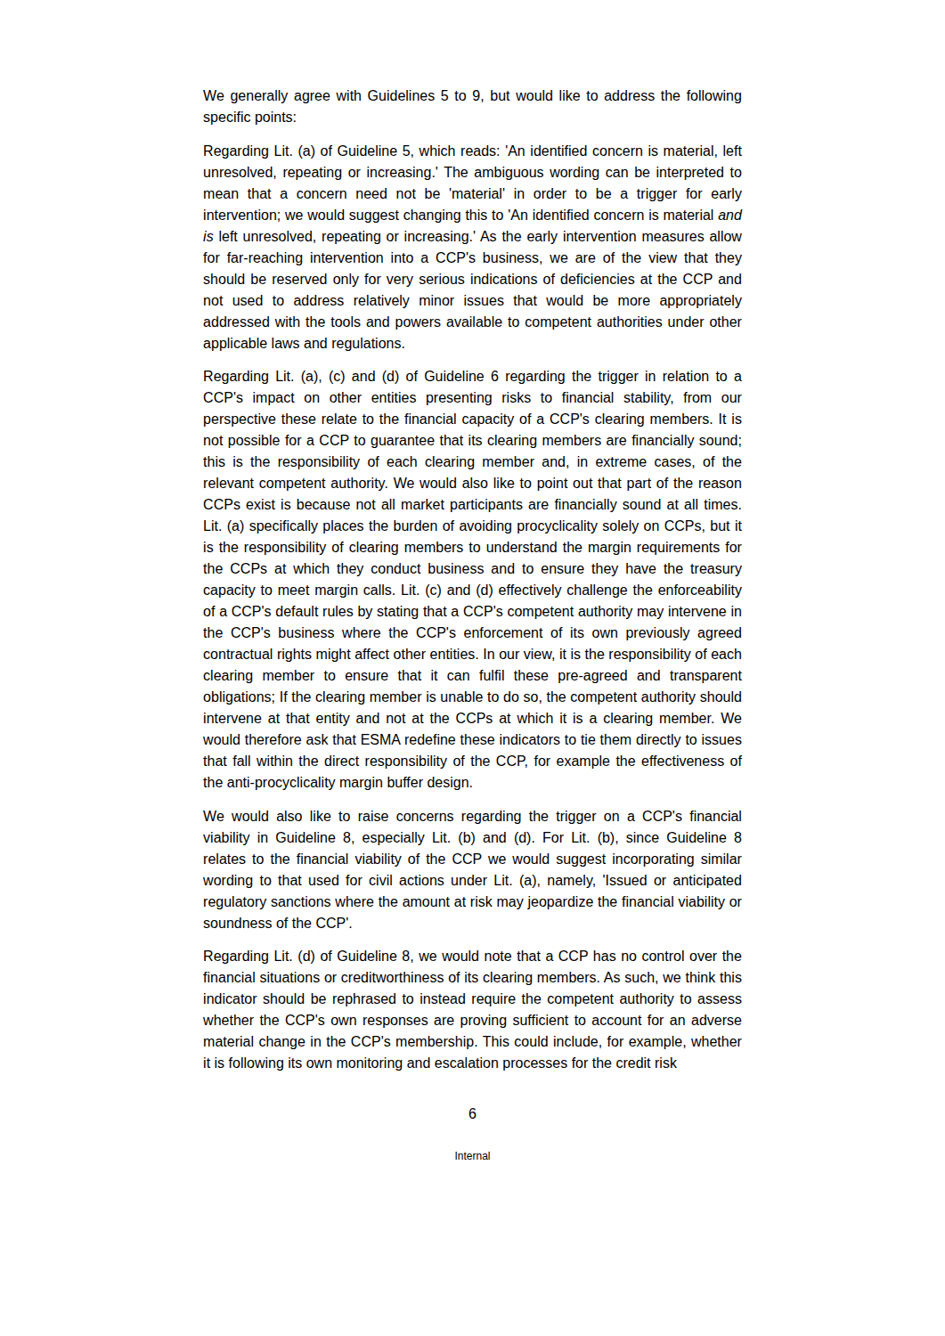We generally agree with Guidelines 5 to 9, but would like to address the following specific points:
Regarding Lit. (a) of Guideline 5, which reads: 'An identified concern is material, left unresolved, repeating or increasing.' The ambiguous wording can be interpreted to mean that a concern need not be 'material' in order to be a trigger for early intervention; we would suggest changing this to 'An identified concern is material and is left unresolved, repeating or increasing.' As the early intervention measures allow for far-reaching intervention into a CCP's business, we are of the view that they should be reserved only for very serious indications of deficiencies at the CCP and not used to address relatively minor issues that would be more appropriately addressed with the tools and powers available to competent authorities under other applicable laws and regulations.
Regarding Lit. (a), (c) and (d) of Guideline 6 regarding the trigger in relation to a CCP's impact on other entities presenting risks to financial stability, from our perspective these relate to the financial capacity of a CCP's clearing members. It is not possible for a CCP to guarantee that its clearing members are financially sound; this is the responsibility of each clearing member and, in extreme cases, of the relevant competent authority. We would also like to point out that part of the reason CCPs exist is because not all market participants are financially sound at all times. Lit. (a) specifically places the burden of avoiding procyclicality solely on CCPs, but it is the responsibility of clearing members to understand the margin requirements for the CCPs at which they conduct business and to ensure they have the treasury capacity to meet margin calls. Lit. (c) and (d) effectively challenge the enforceability of a CCP's default rules by stating that a CCP's competent authority may intervene in the CCP's business where the CCP's enforcement of its own previously agreed contractual rights might affect other entities. In our view, it is the responsibility of each clearing member to ensure that it can fulfil these pre-agreed and transparent obligations; If the clearing member is unable to do so, the competent authority should intervene at that entity and not at the CCPs at which it is a clearing member. We would therefore ask that ESMA redefine these indicators to tie them directly to issues that fall within the direct responsibility of the CCP, for example the effectiveness of the anti-procyclicality margin buffer design.
We would also like to raise concerns regarding the trigger on a CCP's financial viability in Guideline 8, especially Lit. (b) and (d). For Lit. (b), since Guideline 8 relates to the financial viability of the CCP we would suggest incorporating similar wording to that used for civil actions under Lit. (a), namely, 'Issued or anticipated regulatory sanctions where the amount at risk may jeopardize the financial viability or soundness of the CCP'.
Regarding Lit. (d) of Guideline 8, we would note that a CCP has no control over the financial situations or creditworthiness of its clearing members. As such, we think this indicator should be rephrased to instead require the competent authority to assess whether the CCP's own responses are proving sufficient to account for an adverse material change in the CCP's membership. This could include, for example, whether it is following its own monitoring and escalation processes for the credit risk
6
Internal